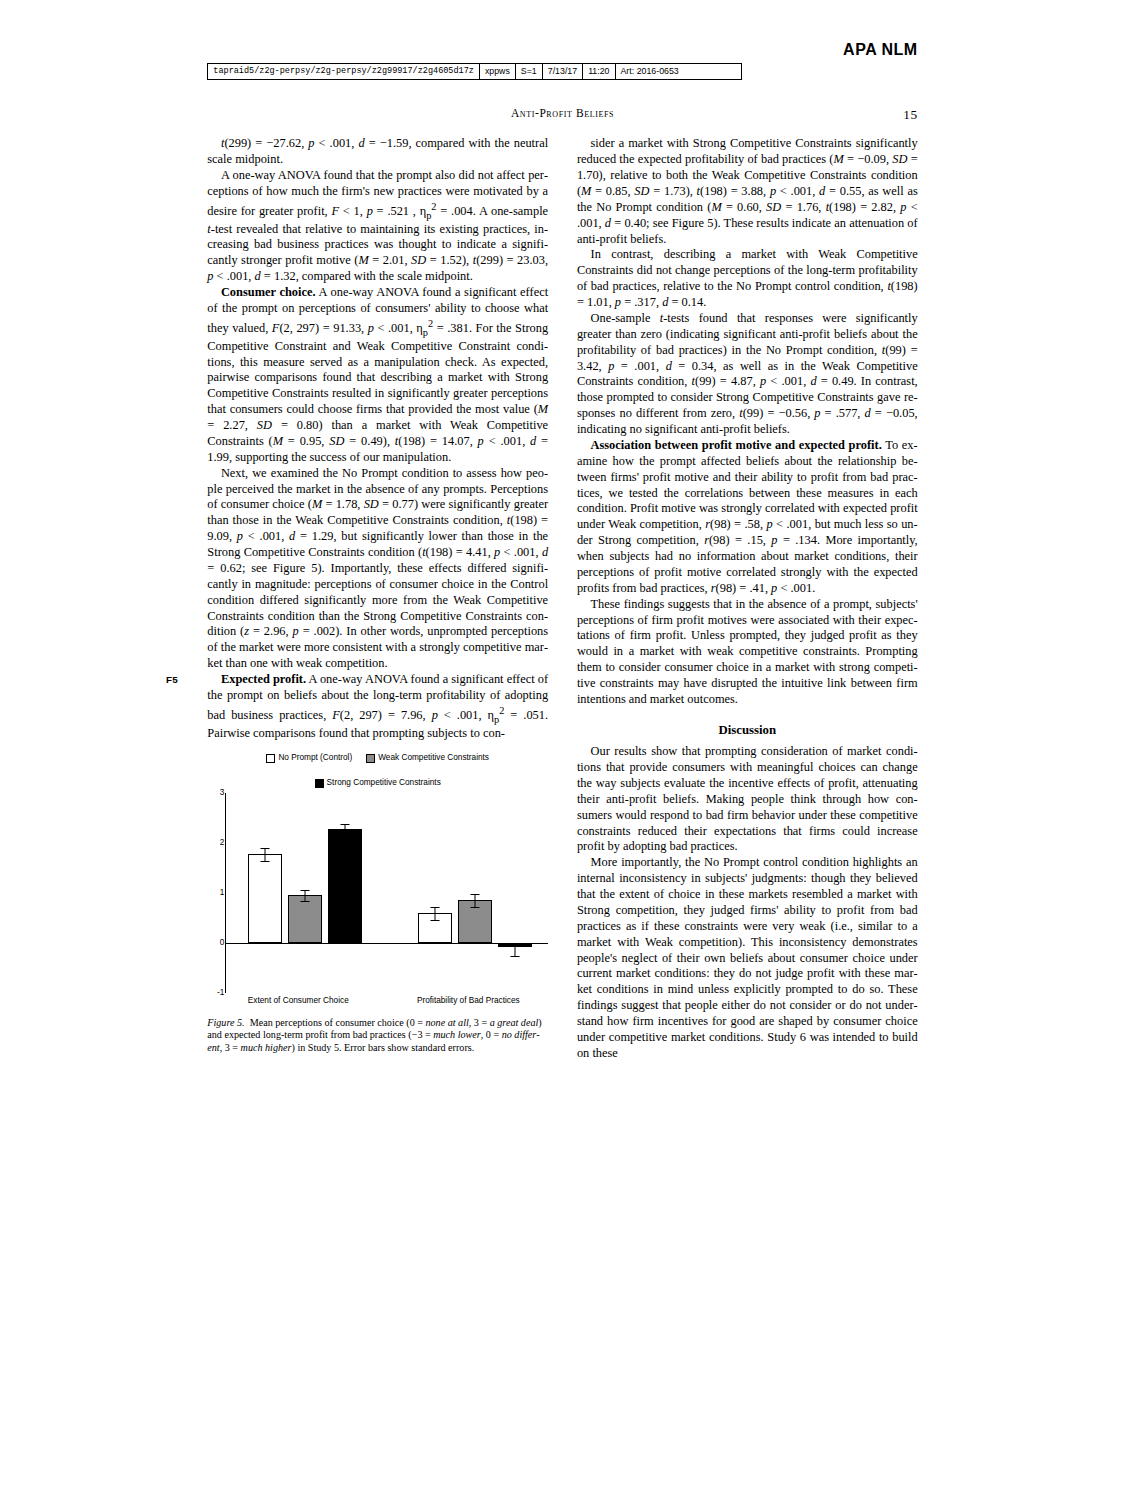APA NLM
tapraid5/z2g-perpsy/z2g-perpsy/z2g99917/z2g4605d17z xppws S=1 7/13/17 11:20 Art: 2016-0653
Anti-Profit Beliefs 15
F5
t(299) = −27.62, p < .001, d = −1.59, compared with the neutral scale midpoint.
A one-way ANOVA found that the prompt also did not affect perceptions of how much the firm's new practices were motivated by a desire for greater profit, F < 1, p = .521 , ηp2 = .004. A one-sample t-test revealed that relative to maintaining its existing practices, increasing bad business practices was thought to indicate a significantly stronger profit motive (M = 2.01, SD = 1.52), t(299) = 23.03, p < .001, d = 1.32, compared with the scale midpoint.
Consumer choice. A one-way ANOVA found a significant effect of the prompt on perceptions of consumers' ability to choose what they valued, F(2, 297) = 91.33, p < .001, ηp2 = .381. For the Strong Competitive Constraint and Weak Competitive Constraint conditions, this measure served as a manipulation check. As expected, pairwise comparisons found that describing a market with Strong Competitive Constraints resulted in significantly greater perceptions that consumers could choose firms that provided the most value (M = 2.27, SD = 0.80) than a market with Weak Competitive Constraints (M = 0.95, SD = 0.49), t(198) = 14.07, p < .001, d = 1.99, supporting the success of our manipulation.
Next, we examined the No Prompt condition to assess how people perceived the market in the absence of any prompts. Perceptions of consumer choice (M = 1.78, SD = 0.77) were significantly greater than those in the Weak Competitive Constraints condition, t(198) = 9.09, p < .001, d = 1.29, but significantly lower than those in the Strong Competitive Constraints condition (t(198) = 4.41, p < .001, d = 0.62; see Figure 5). Importantly, these effects differed significantly in magnitude: perceptions of consumer choice in the Control condition differed significantly more from the Weak Competitive Constraints condition than the Strong Competitive Constraints condition (z = 2.96, p = .002). In other words, unprompted perceptions of the market were more consistent with a strongly competitive market than one with weak competition.
Expected profit. A one-way ANOVA found a significant effect of the prompt on beliefs about the long-term profitability of adopting bad business practices, F(2, 297) = 7.96, p < .001, ηp2 = .051. Pairwise comparisons found that prompting subjects to con-
No Prompt (Control) Weak Competitive Constraints Strong Competitive Constraints
3 2 1 0 -1
Extent of Consumer Choice Profitability of Bad Practices
Figure 5. Mean perceptions of consumer choice (0 = none at all, 3 = a great deal) and expected long-term profit from bad practices (−3 = much lower, 0 = no different, 3 = much higher) in Study 5. Error bars show standard errors.
sider a market with Strong Competitive Constraints significantly reduced the expected profitability of bad practices (M = −0.09, SD = 1.70), relative to both the Weak Competitive Constraints condition (M = 0.85, SD = 1.73), t(198) = 3.88, p < .001, d = 0.55, as well as the No Prompt condition (M = 0.60, SD = 1.76, t(198) = 2.82, p < .001, d = 0.40; see Figure 5). These results indicate an attenuation of anti-profit beliefs.
In contrast, describing a market with Weak Competitive Constraints did not change perceptions of the long-term profitability of bad practices, relative to the No Prompt control condition, t(198) = 1.01, p = .317, d = 0.14.
One-sample t-tests found that responses were significantly greater than zero (indicating significant anti-profit beliefs about the profitability of bad practices) in the No Prompt condition, t(99) = 3.42, p = .001, d = 0.34, as well as in the Weak Competitive Constraints condition, t(99) = 4.87, p < .001, d = 0.49. In contrast, those prompted to consider Strong Competitive Constraints gave responses no different from zero, t(99) = −0.56, p = .577, d = −0.05, indicating no significant anti-profit beliefs.
Association between profit motive and expected profit. To examine how the prompt affected beliefs about the relationship between firms' profit motive and their ability to profit from bad practices, we tested the correlations between these measures in each condition. Profit motive was strongly correlated with expected profit under Weak competition, r(98) = .58, p < .001, but much less so under Strong competition, r(98) = .15, p = .134. More importantly, when subjects had no information about market conditions, their perceptions of profit motive correlated strongly with the expected profits from bad practices, r(98) = .41, p < .001.
These findings suggests that in the absence of a prompt, subjects' perceptions of firm profit motives were associated with their expectations of firm profit. Unless prompted, they judged profit as they would in a market with weak competitive constraints. Prompting them to consider consumer choice in a market with strong competitive constraints may have disrupted the intuitive link between firm intentions and market outcomes.
Discussion
Our results show that prompting consideration of market conditions that provide consumers with meaningful choices can change the way subjects evaluate the incentive effects of profit, attenuating their anti-profit beliefs. Making people think through how consumers would respond to bad firm behavior under these competitive constraints reduced their expectations that firms could increase profit by adopting bad practices.
More importantly, the No Prompt control condition highlights an internal inconsistency in subjects' judgments: though they believed that the extent of choice in these markets resembled a market with Strong competition, they judged firms' ability to profit from bad practices as if these constraints were very weak (i.e., similar to a market with Weak competition). This inconsistency demonstrates people's neglect of their own beliefs about consumer choice under current market conditions: they do not judge profit with these market conditions in mind unless explicitly prompted to do so. These findings suggest that people either do not consider or do not understand how firm incentives for good are shaped by consumer choice under competitive market conditions. Study 6 was intended to build on these